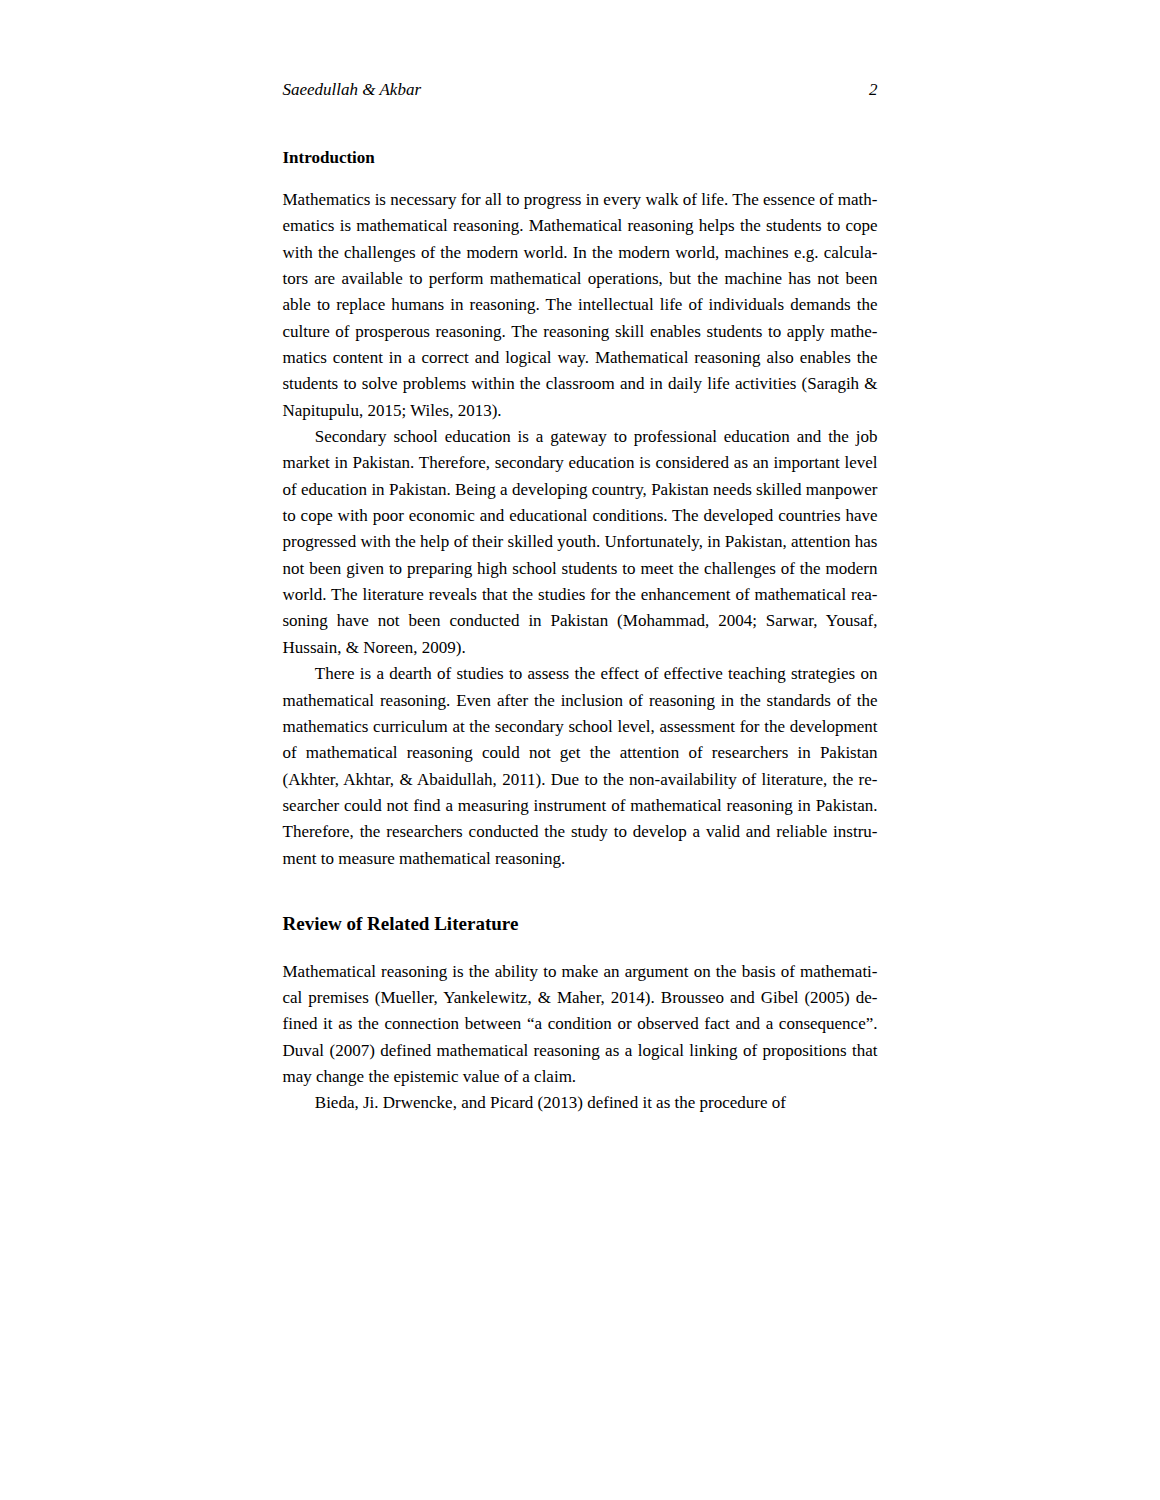Saeedullah & Akbar 2
Introduction
Mathematics is necessary for all to progress in every walk of life. The essence of mathematics is mathematical reasoning. Mathematical reasoning helps the students to cope with the challenges of the modern world. In the modern world, machines e.g. calculators are available to perform mathematical operations, but the machine has not been able to replace humans in reasoning. The intellectual life of individuals demands the culture of prosperous reasoning. The reasoning skill enables students to apply mathematics content in a correct and logical way. Mathematical reasoning also enables the students to solve problems within the classroom and in daily life activities (Saragih & Napitupulu, 2015; Wiles, 2013).
Secondary school education is a gateway to professional education and the job market in Pakistan. Therefore, secondary education is considered as an important level of education in Pakistan. Being a developing country, Pakistan needs skilled manpower to cope with poor economic and educational conditions. The developed countries have progressed with the help of their skilled youth. Unfortunately, in Pakistan, attention has not been given to preparing high school students to meet the challenges of the modern world. The literature reveals that the studies for the enhancement of mathematical reasoning have not been conducted in Pakistan (Mohammad, 2004; Sarwar, Yousaf, Hussain, & Noreen, 2009).
There is a dearth of studies to assess the effect of effective teaching strategies on mathematical reasoning. Even after the inclusion of reasoning in the standards of the mathematics curriculum at the secondary school level, assessment for the development of mathematical reasoning could not get the attention of researchers in Pakistan (Akhter, Akhtar, & Abaidullah, 2011). Due to the non-availability of literature, the researcher could not find a measuring instrument of mathematical reasoning in Pakistan. Therefore, the researchers conducted the study to develop a valid and reliable instrument to measure mathematical reasoning.
Review of Related Literature
Mathematical reasoning is the ability to make an argument on the basis of mathematical premises (Mueller, Yankelewitz, & Maher, 2014). Brousseo and Gibel (2005) defined it as the connection between “a condition or observed fact and a consequence”. Duval (2007) defined mathematical reasoning as a logical linking of propositions that may change the epistemic value of a claim.
Bieda, Ji. Drwencke, and Picard (2013) defined it as the procedure of